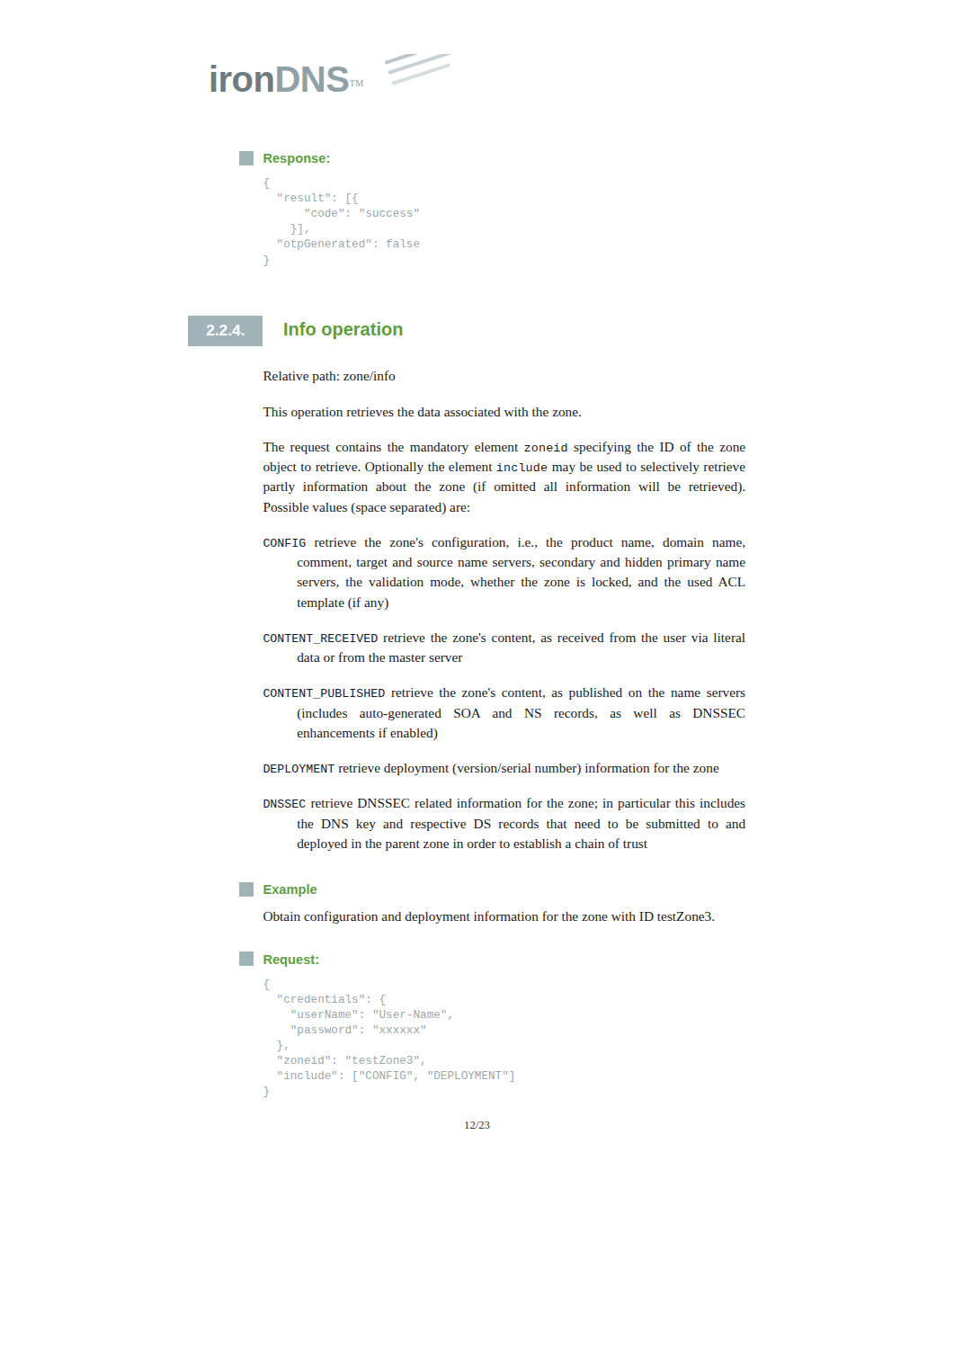iron DNS TM
Response:
{
  "result": [{
      "code": "success"
    }],
  "otpGenerated": false
}
2.2.4. Info operation
Relative path: zone/info
This operation retrieves the data associated with the zone.
The request contains the mandatory element zoneid specifying the ID of the zone object to retrieve. Optionally the element include may be used to selectively retrieve partly information about the zone (if omitted all information will be retrieved). Possible values (space separated) are:
CONFIG retrieve the zone's configuration, i.e., the product name, domain name, comment, target and source name servers, secondary and hidden primary name servers, the validation mode, whether the zone is locked, and the used ACL template (if any)
CONTENT_RECEIVED retrieve the zone's content, as received from the user via literal data or from the master server
CONTENT_PUBLISHED retrieve the zone's content, as published on the name servers (includes auto-generated SOA and NS records, as well as DNSSEC enhancements if enabled)
DEPLOYMENT retrieve deployment (version/serial number) information for the zone
DNSSEC retrieve DNSSEC related information for the zone; in particular this includes the DNS key and respective DS records that need to be submitted to and deployed in the parent zone in order to establish a chain of trust
Example
Obtain configuration and deployment information for the zone with ID testZone3.
Request:
{
  "credentials": {
    "userName": "User-Name",
    "password": "xxxxxx"
  },
  "zoneid": "testZone3",
  "include": ["CONFIG", "DEPLOYMENT"]
}
12/23